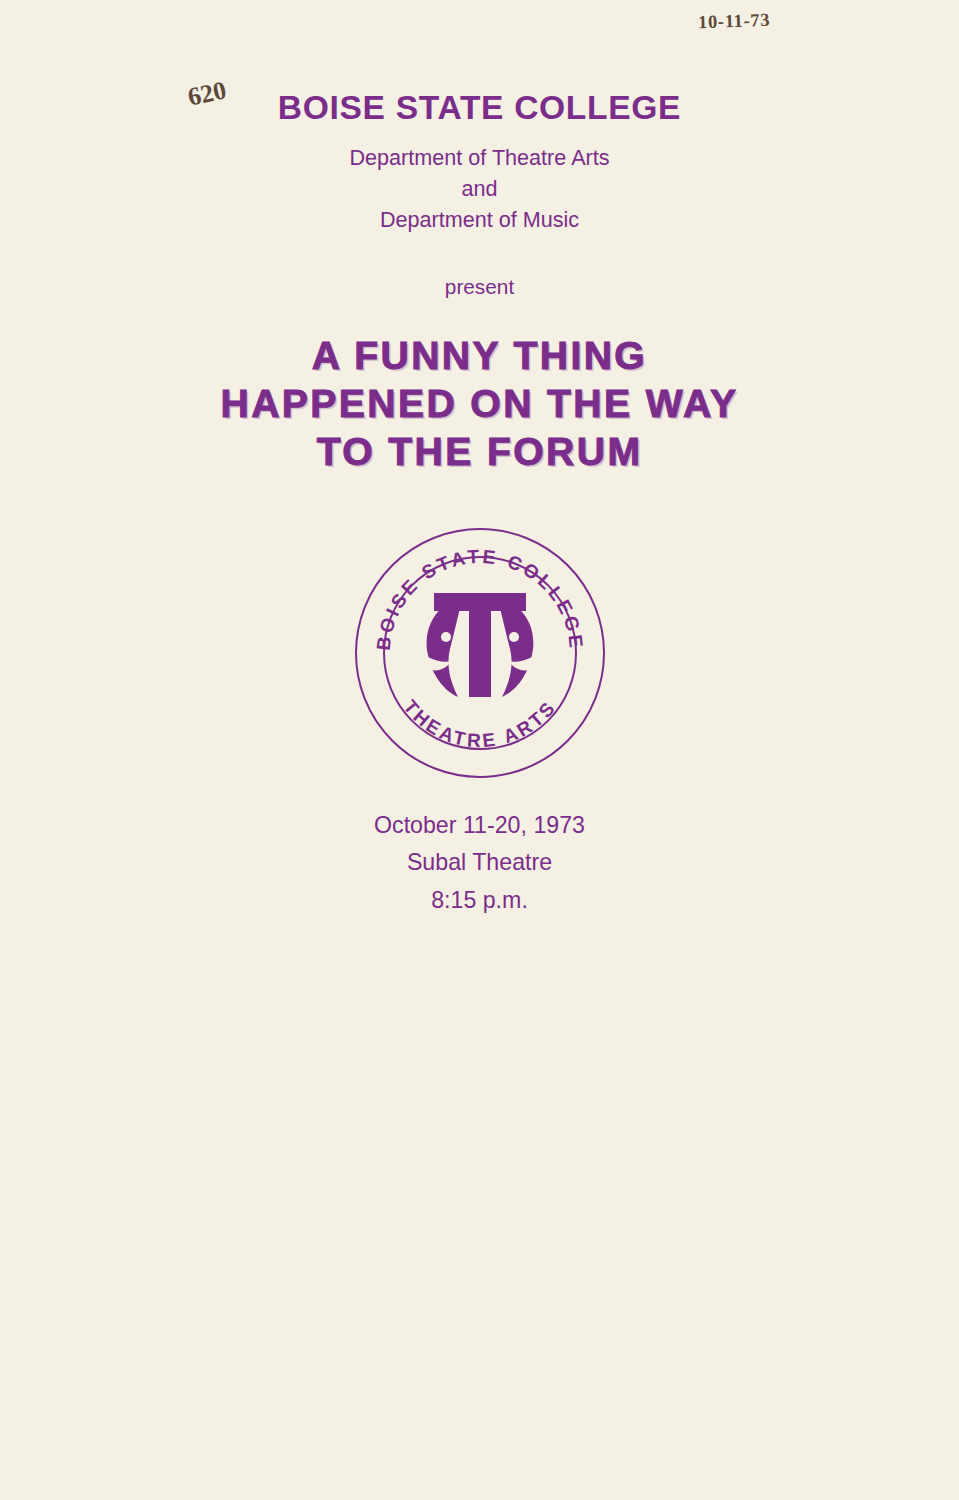10-11-73
620
BOISE STATE COLLEGE
Department of Theatre Arts
and
Department of Music
present
A Funny Thing
Happened on the Way
to the Forum
BOISE STATE COLLEGE THEATRE ARTS
October 11-20, 1973
Subal Theatre
8:15 p.m.